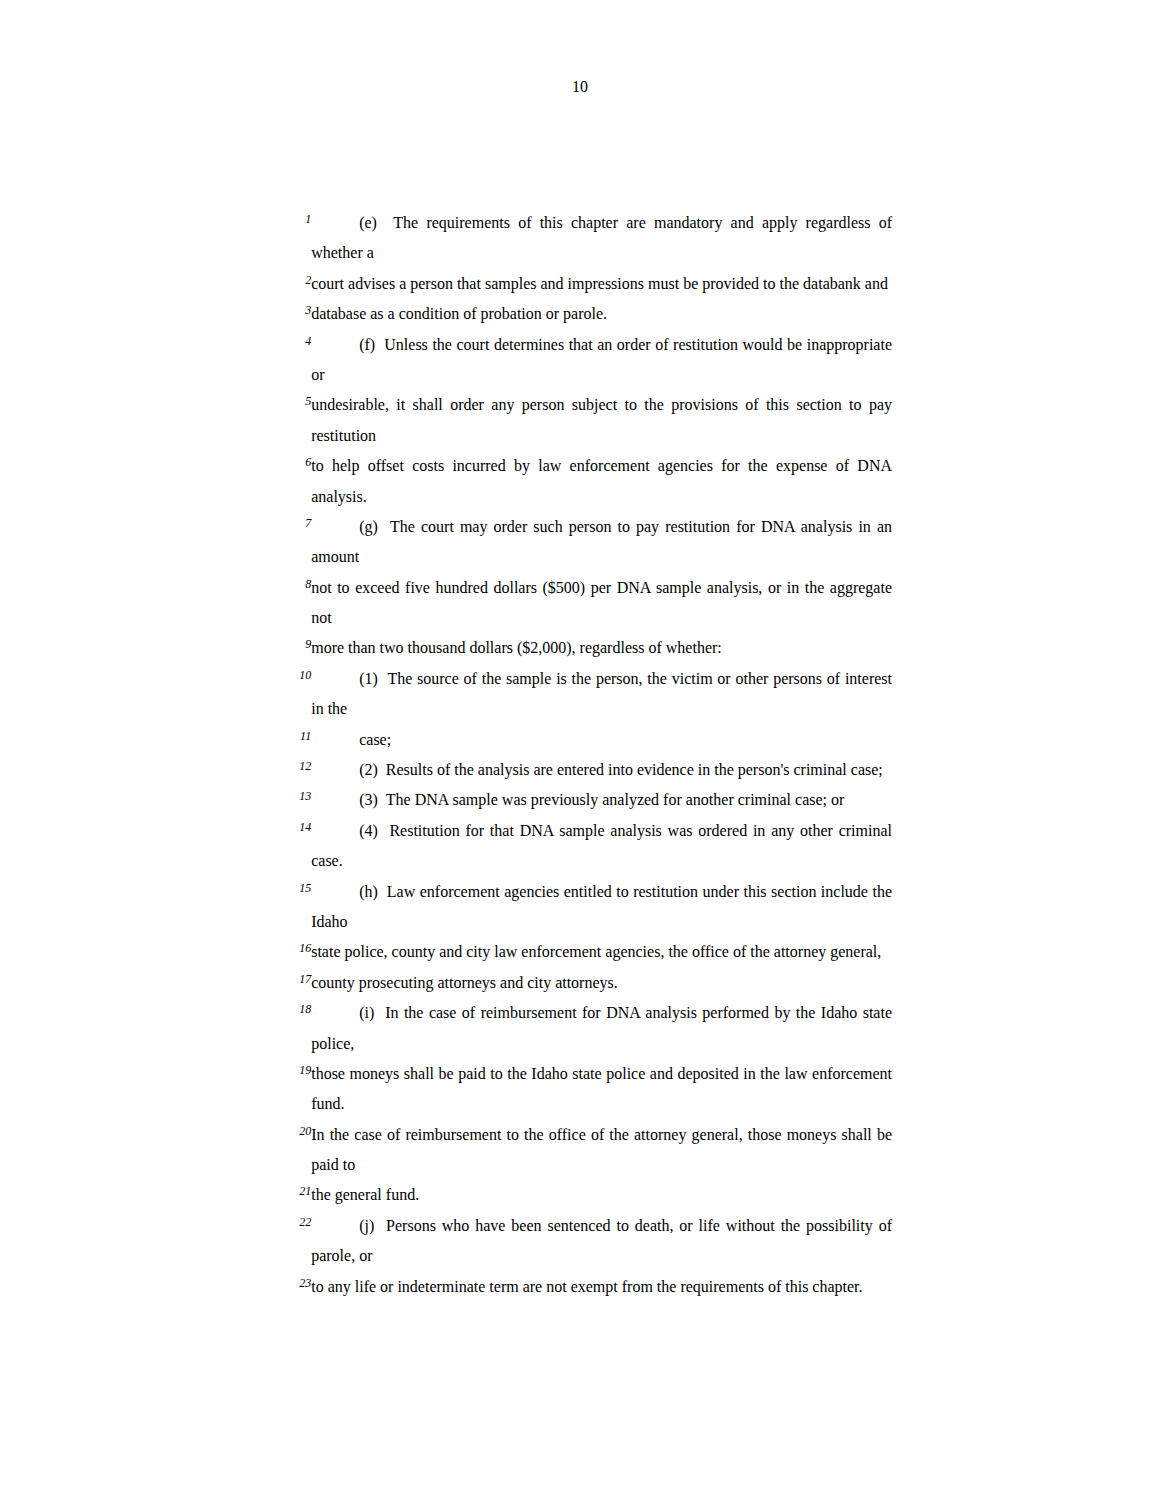10
| 1 | (e) The requirements of this chapter are mandatory and apply regardless of whether a |
| 2 | court advises a person that samples and impressions must be provided to the databank and |
| 3 | database as a condition of probation or parole. |
| 4 | (f) Unless the court determines that an order of restitution would be inappropriate or |
| 5 | undesirable, it shall order any person subject to the provisions of this section to pay restitution |
| 6 | to help offset costs incurred by law enforcement agencies for the expense of DNA analysis. |
| 7 | (g) The court may order such person to pay restitution for DNA analysis in an amount |
| 8 | not to exceed five hundred dollars ($500) per DNA sample analysis, or in the aggregate not |
| 9 | more than two thousand dollars ($2,000), regardless of whether: |
| 10 | (1) The source of the sample is the person, the victim or other persons of interest in the |
| 11 | case; |
| 12 | (2) Results of the analysis are entered into evidence in the person's criminal case; |
| 13 | (3) The DNA sample was previously analyzed for another criminal case; or |
| 14 | (4) Restitution for that DNA sample analysis was ordered in any other criminal case. |
| 15 | (h) Law enforcement agencies entitled to restitution under this section include the Idaho |
| 16 | state police, county and city law enforcement agencies, the office of the attorney general, |
| 17 | county prosecuting attorneys and city attorneys. |
| 18 | (i) In the case of reimbursement for DNA analysis performed by the Idaho state police, |
| 19 | those moneys shall be paid to the Idaho state police and deposited in the law enforcement fund. |
| 20 | In the case of reimbursement to the office of the attorney general, those moneys shall be paid to |
| 21 | the general fund. |
| 22 | (j) Persons who have been sentenced to death, or life without the possibility of parole, or |
| 23 | to any life or indeterminate term are not exempt from the requirements of this chapter. |